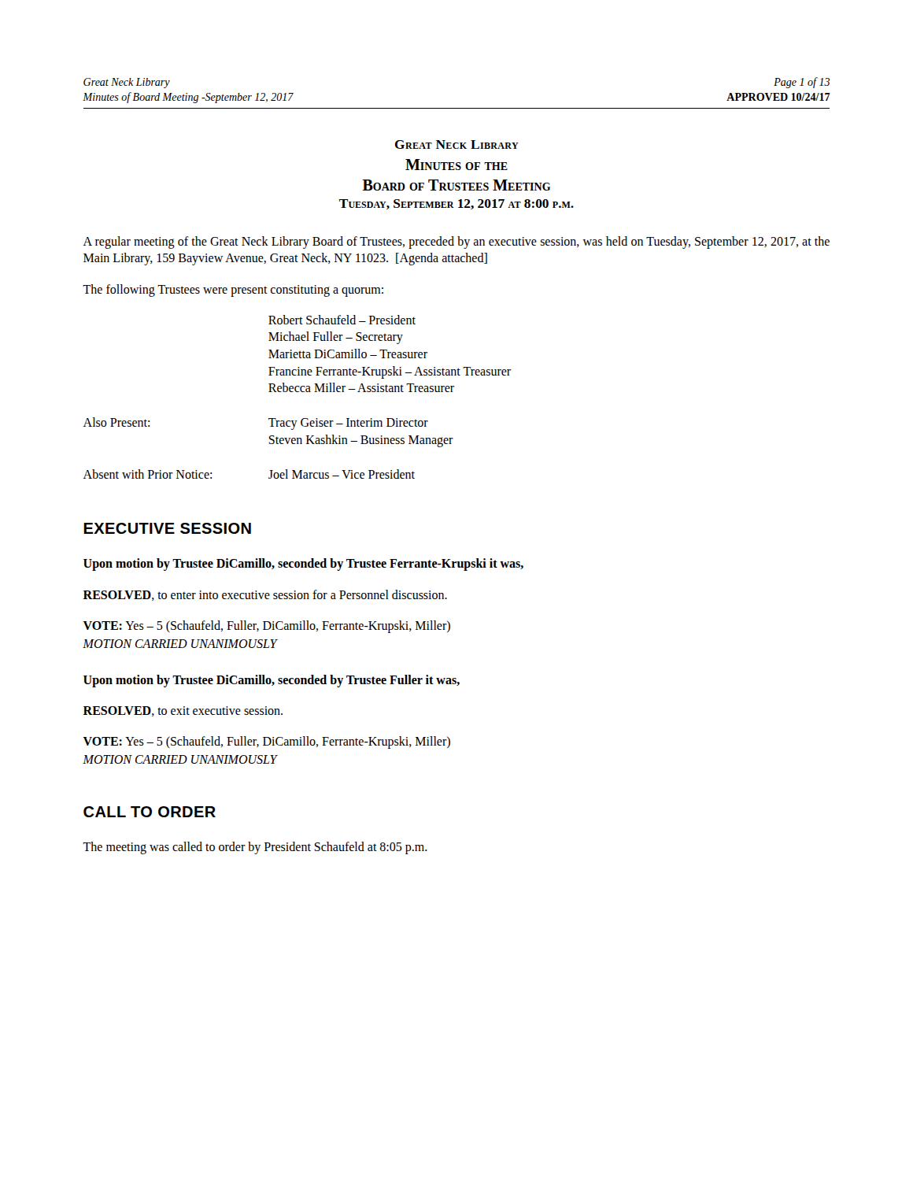Great Neck Library
Minutes of Board Meeting -September 12, 2017
Page 1 of 13
APPROVED 10/24/17
Great Neck Library Minutes of the Board of Trustees Meeting Tuesday, September 12, 2017 at 8:00 p.m.
A regular meeting of the Great Neck Library Board of Trustees, preceded by an executive session, was held on Tuesday, September 12, 2017, at the Main Library, 159 Bayview Avenue, Great Neck, NY 11023. [Agenda attached]
The following Trustees were present constituting a quorum:
Robert Schaufeld – President
Michael Fuller – Secretary
Marietta DiCamillo – Treasurer
Francine Ferrante-Krupski – Assistant Treasurer
Rebecca Miller – Assistant Treasurer
| Also Present: | Tracy Geiser – Interim Director Steven Kashkin – Business Manager |
| Absent with Prior Notice: | Joel Marcus – Vice President |
EXECUTIVE SESSION
Upon motion by Trustee DiCamillo, seconded by Trustee Ferrante-Krupski it was,
RESOLVED, to enter into executive session for a Personnel discussion.
VOTE: Yes – 5 (Schaufeld, Fuller, DiCamillo, Ferrante-Krupski, Miller)
MOTION CARRIED UNANIMOUSLY
Upon motion by Trustee DiCamillo, seconded by Trustee Fuller it was,
RESOLVED, to exit executive session.
VOTE: Yes – 5 (Schaufeld, Fuller, DiCamillo, Ferrante-Krupski, Miller)
MOTION CARRIED UNANIMOUSLY
CALL TO ORDER
The meeting was called to order by President Schaufeld at 8:05 p.m.